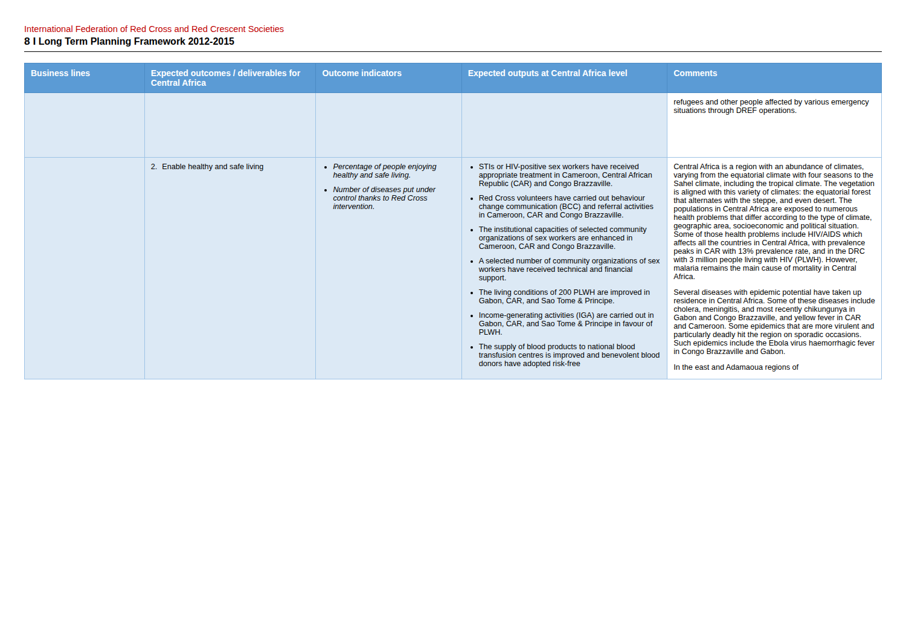International Federation of Red Cross and Red Crescent Societies
8 I Long Term Planning Framework 2012-2015
| Business lines | Expected outcomes / deliverables for Central Africa | Outcome indicators | Expected outputs at Central Africa level | Comments |
| --- | --- | --- | --- | --- |
| | | | | refugees and other people affected by various emergency situations through DREF operations. |
| | 2. Enable healthy and safe living | Percentage of people enjoying healthy and safe living. Number of diseases put under control thanks to Red Cross intervention. | STIs or HIV-positive sex workers have received appropriate treatment in Cameroon, Central African Republic (CAR) and Congo Brazzaville. Red Cross volunteers have carried out behaviour change communication (BCC) and referral activities in Cameroon, CAR and Congo Brazzaville. The institutional capacities of selected community organizations of sex workers are enhanced in Cameroon, CAR and Congo Brazzaville. A selected number of community organizations of sex workers have received technical and financial support. The living conditions of 200 PLWH are improved in Gabon, CAR, and Sao Tome & Principe. Income-generating activities (IGA) are carried out in Gabon, CAR, and Sao Tome & Principe in favour of PLWH. The supply of blood products to national blood transfusion centres is improved and benevolent blood donors have adopted risk-free | Central Africa is a region with an abundance of climates, varying from the equatorial climate with four seasons to the Sahel climate, including the tropical climate. The vegetation is aligned with this variety of climates: the equatorial forest that alternates with the steppe, and even desert. The populations in Central Africa are exposed to numerous health problems that differ according to the type of climate, geographic area, socioeconomic and political situation. Some of those health problems include HIV/AIDS which affects all the countries in Central Africa, with prevalence peaks in CAR with 13% prevalence rate, and in the DRC with 3 million people living with HIV (PLWH). However, malaria remains the main cause of mortality in Central Africa. Several diseases with epidemic potential have taken up residence in Central Africa. Some of these diseases include cholera, meningitis, and most recently chikungunya in Gabon and Congo Brazzaville, and yellow fever in CAR and Cameroon. Some epidemics that are more virulent and particularly deadly hit the region on sporadic occasions. Such epidemics include the Ebola virus haemorrhagic fever in Congo Brazzaville and Gabon. In the east and Adamaoua regions of |